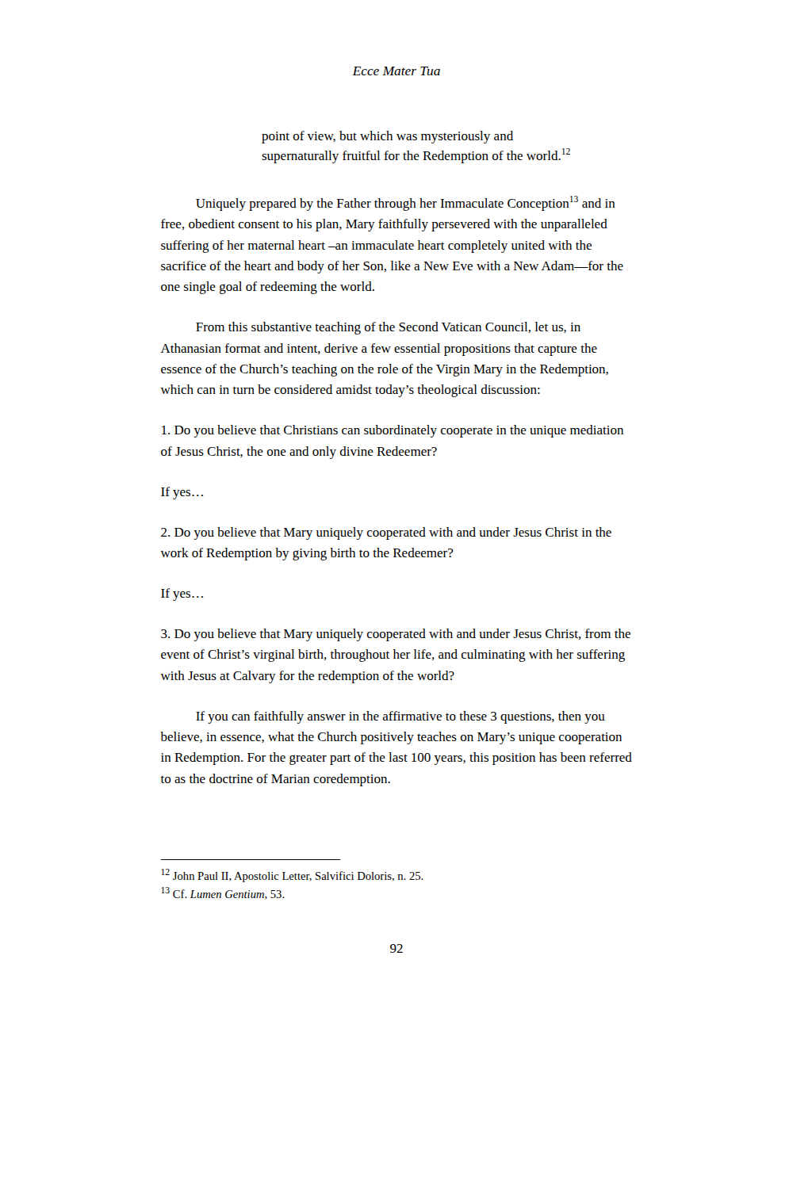Ecce Mater Tua
point of view, but which was mysteriously and
supernaturally fruitful for the Redemption of the world.12
Uniquely prepared by the Father through her Immaculate Conception13 and in free, obedient consent to his plan, Mary faithfully persevered with the unparalleled suffering of her maternal heart –an immaculate heart completely united with the sacrifice of the heart and body of her Son, like a New Eve with a New Adam—for the one single goal of redeeming the world.
From this substantive teaching of the Second Vatican Council, let us, in Athanasian format and intent, derive a few essential propositions that capture the essence of the Church’s teaching on the role of the Virgin Mary in the Redemption, which can in turn be considered amidst today’s theological discussion:
1. Do you believe that Christians can subordinately cooperate in the unique mediation of Jesus Christ, the one and only divine Redeemer?
If yes…
2. Do you believe that Mary uniquely cooperated with and under Jesus Christ in the work of Redemption by giving birth to the Redeemer?
If yes…
3. Do you believe that Mary uniquely cooperated with and under Jesus Christ, from the event of Christ’s virginal birth, throughout her life, and culminating with her suffering with Jesus at Calvary for the redemption of the world?
If you can faithfully answer in the affirmative to these 3 questions, then you believe, in essence, what the Church positively teaches on Mary’s unique cooperation in Redemption. For the greater part of the last 100 years, this position has been referred to as the doctrine of Marian coredemption.
12 John Paul II, Apostolic Letter, Salvifici Doloris, n. 25.
13 Cf. Lumen Gentium, 53.
92